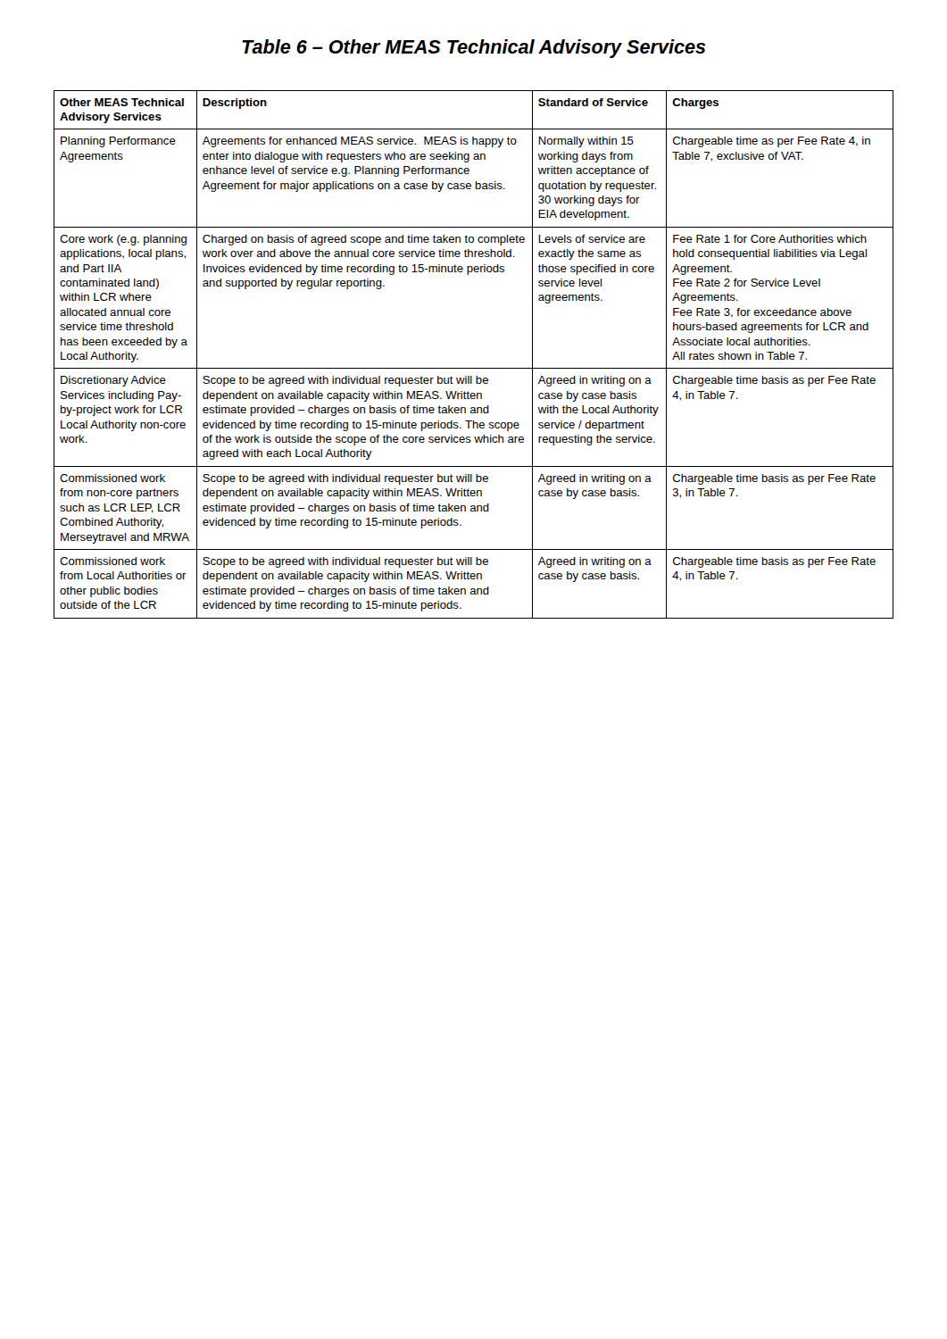Table 6 – Other MEAS Technical Advisory Services
| Other MEAS Technical Advisory Services | Description | Standard of Service | Charges |
| --- | --- | --- | --- |
| Planning Performance Agreements | Agreements for enhanced MEAS service. MEAS is happy to enter into dialogue with requesters who are seeking an enhance level of service e.g. Planning Performance Agreement for major applications on a case by case basis. | Normally within 15 working days from written acceptance of quotation by requester. 30 working days for EIA development. | Chargeable time as per Fee Rate 4, in Table 7, exclusive of VAT. |
| Core work (e.g. planning applications, local plans, and Part IIA contaminated land) within LCR where allocated annual core service time threshold has been exceeded by a Local Authority. | Charged on basis of agreed scope and time taken to complete work over and above the annual core service time threshold. Invoices evidenced by time recording to 15-minute periods and supported by regular reporting. | Levels of service are exactly the same as those specified in core service level agreements. | Fee Rate 1 for Core Authorities which hold consequential liabilities via Legal Agreement. Fee Rate 2 for Service Level Agreements. Fee Rate 3, for exceedance above hours-based agreements for LCR and Associate local authorities. All rates shown in Table 7. |
| Discretionary Advice Services including Pay-by-project work for LCR Local Authority non-core work. | Scope to be agreed with individual requester but will be dependent on available capacity within MEAS. Written estimate provided – charges on basis of time taken and evidenced by time recording to 15-minute periods. The scope of the work is outside the scope of the core services which are agreed with each Local Authority | Agreed in writing on a case by case basis with the Local Authority service / department requesting the service. | Chargeable time basis as per Fee Rate 4, in Table 7. |
| Commissioned work from non-core partners such as LCR LEP, LCR Combined Authority, Merseytravel and MRWA | Scope to be agreed with individual requester but will be dependent on available capacity within MEAS. Written estimate provided – charges on basis of time taken and evidenced by time recording to 15-minute periods. | Agreed in writing on a case by case basis. | Chargeable time basis as per Fee Rate 3, in Table 7. |
| Commissioned work from Local Authorities or other public bodies outside of the LCR | Scope to be agreed with individual requester but will be dependent on available capacity within MEAS. Written estimate provided – charges on basis of time taken and evidenced by time recording to 15-minute periods. | Agreed in writing on a case by case basis. | Chargeable time basis as per Fee Rate 4, in Table 7. |